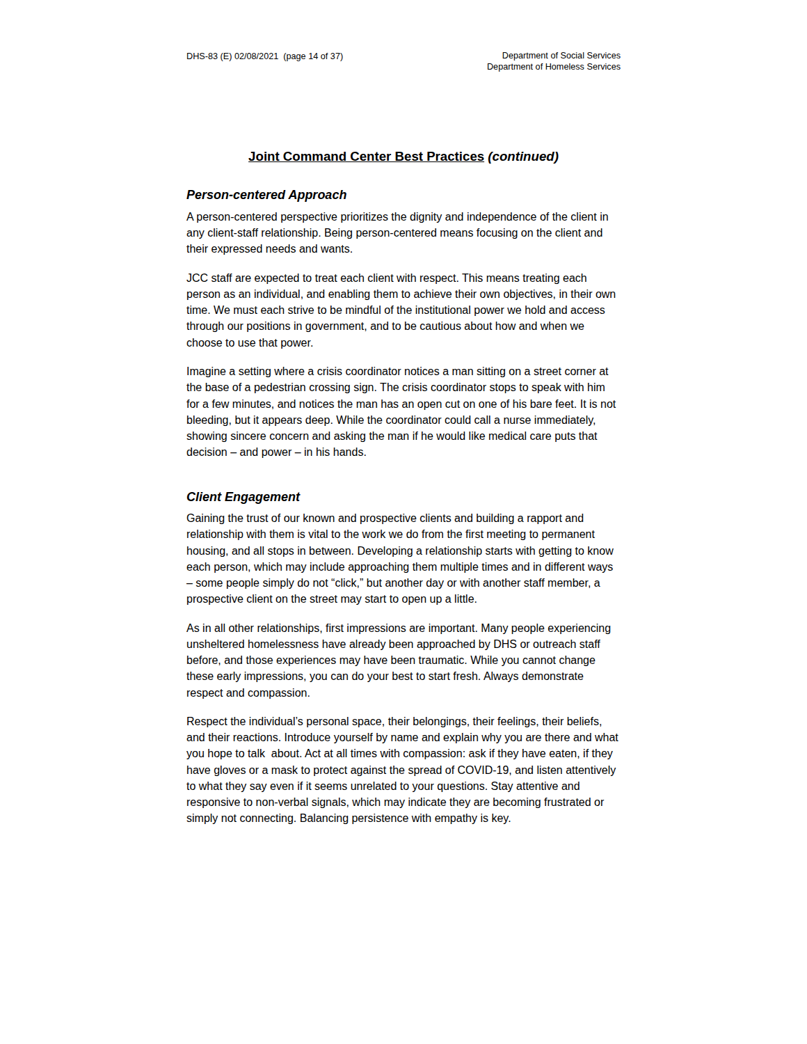DHS-83 (E) 02/08/2021 (page 14 of 37)
Department of Social Services
Department of Homeless Services
Joint Command Center Best Practices (continued)
Person-centered Approach
A person-centered perspective prioritizes the dignity and independence of the client in any client-staff relationship. Being person-centered means focusing on the client and their expressed needs and wants.
JCC staff are expected to treat each client with respect. This means treating each person as an individual, and enabling them to achieve their own objectives, in their own time. We must each strive to be mindful of the institutional power we hold and access through our positions in government, and to be cautious about how and when we choose to use that power.
Imagine a setting where a crisis coordinator notices a man sitting on a street corner at the base of a pedestrian crossing sign. The crisis coordinator stops to speak with him for a few minutes, and notices the man has an open cut on one of his bare feet. It is not bleeding, but it appears deep. While the coordinator could call a nurse immediately, showing sincere concern and asking the man if he would like medical care puts that decision – and power – in his hands.
Client Engagement
Gaining the trust of our known and prospective clients and building a rapport and relationship with them is vital to the work we do from the first meeting to permanent housing, and all stops in between. Developing a relationship starts with getting to know each person, which may include approaching them multiple times and in different ways – some people simply do not “click,” but another day or with another staff member, a prospective client on the street may start to open up a little.
As in all other relationships, first impressions are important. Many people experiencing unsheltered homelessness have already been approached by DHS or outreach staff before, and those experiences may have been traumatic. While you cannot change these early impressions, you can do your best to start fresh. Always demonstrate respect and compassion.
Respect the individual’s personal space, their belongings, their feelings, their beliefs, and their reactions. Introduce yourself by name and explain why you are there and what you hope to talk about. Act at all times with compassion: ask if they have eaten, if they have gloves or a mask to protect against the spread of COVID-19, and listen attentively to what they say even if it seems unrelated to your questions. Stay attentive and responsive to non-verbal signals, which may indicate they are becoming frustrated or simply not connecting. Balancing persistence with empathy is key.